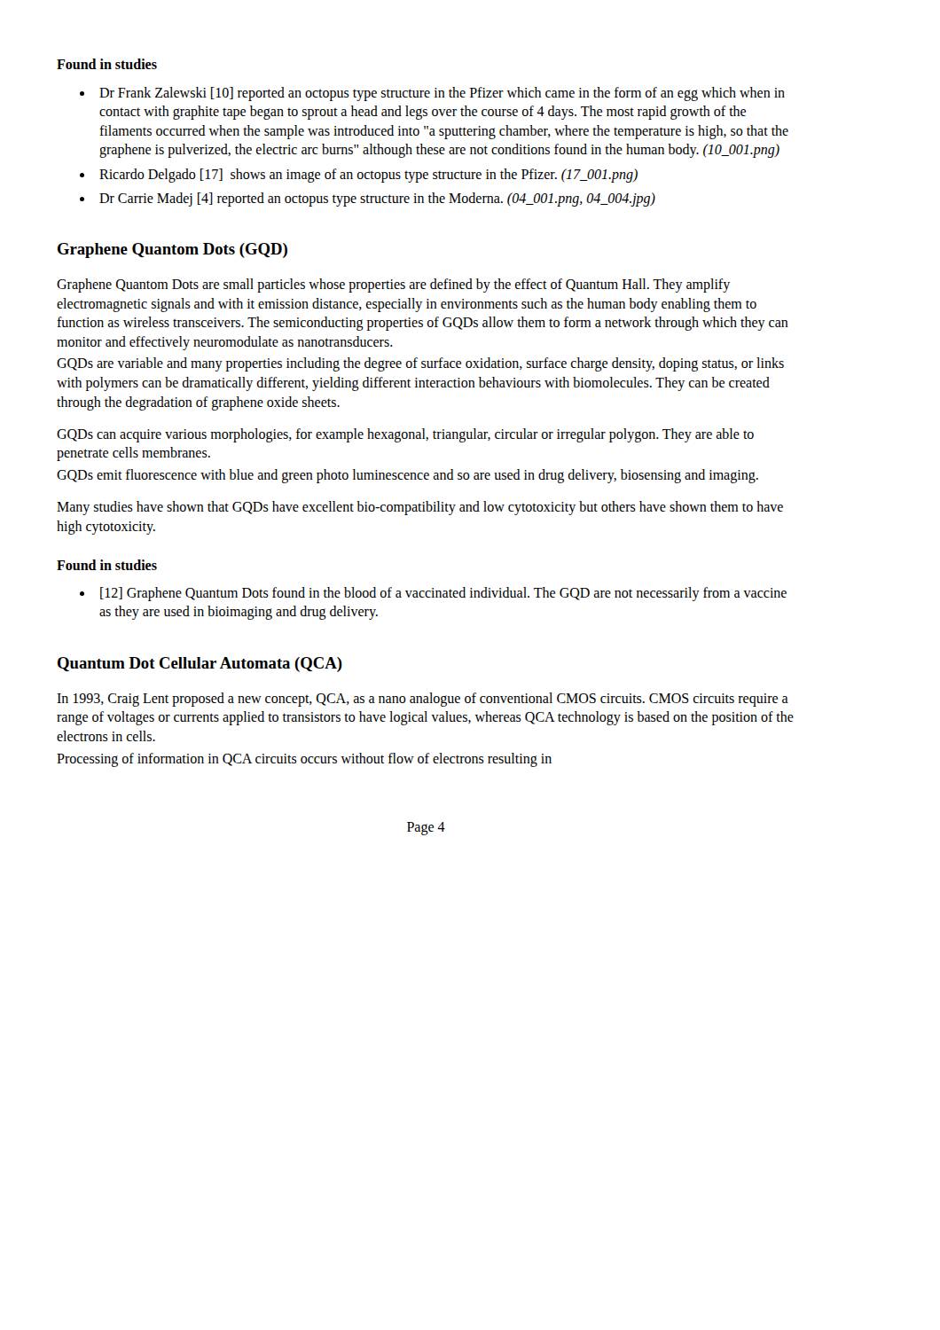Found in studies
Dr Frank Zalewski [10] reported an octopus type structure in the Pfizer which came in the form of an egg which when in contact with graphite tape began to sprout a head and legs over the course of 4 days. The most rapid growth of the filaments occurred when the sample was introduced into "a sputtering chamber, where the temperature is high, so that the graphene is pulverized, the electric arc burns" although these are not conditions found in the human body. (10_001.png)
Ricardo Delgado [17] shows an image of an octopus type structure in the Pfizer. (17_001.png)
Dr Carrie Madej [4] reported an octopus type structure in the Moderna. (04_001.png, 04_004.jpg)
Graphene Quantom Dots (GQD)
Graphene Quantom Dots are small particles whose properties are defined by the effect of Quantum Hall. They amplify electromagnetic signals and with it emission distance, especially in environments such as the human body enabling them to function as wireless transceivers. The semiconducting properties of GQDs allow them to form a network through which they can monitor and effectively neuromodulate as nanotransducers.
GQDs are variable and many properties including the degree of surface oxidation, surface charge density, doping status, or links with polymers can be dramatically different, yielding different interaction behaviours with biomolecules. They can be created through the degradation of graphene oxide sheets.
GQDs can acquire various morphologies, for example hexagonal, triangular, circular or irregular polygon. They are able to penetrate cells membranes.
GQDs emit fluorescence with blue and green photo luminescence and so are used in drug delivery, biosensing and imaging.
Many studies have shown that GQDs have excellent bio-compatibility and low cytotoxicity but others have shown them to have high cytotoxicity.
Found in studies
[12] Graphene Quantum Dots found in the blood of a vaccinated individual. The GQD are not necessarily from a vaccine as they are used in bioimaging and drug delivery.
Quantum Dot Cellular Automata (QCA)
In 1993, Craig Lent proposed a new concept, QCA, as a nano analogue of conventional CMOS circuits. CMOS circuits require a range of voltages or currents applied to transistors to have logical values, whereas QCA technology is based on the position of the electrons in cells.
Processing of information in QCA circuits occurs without flow of electrons resulting in
Page 4